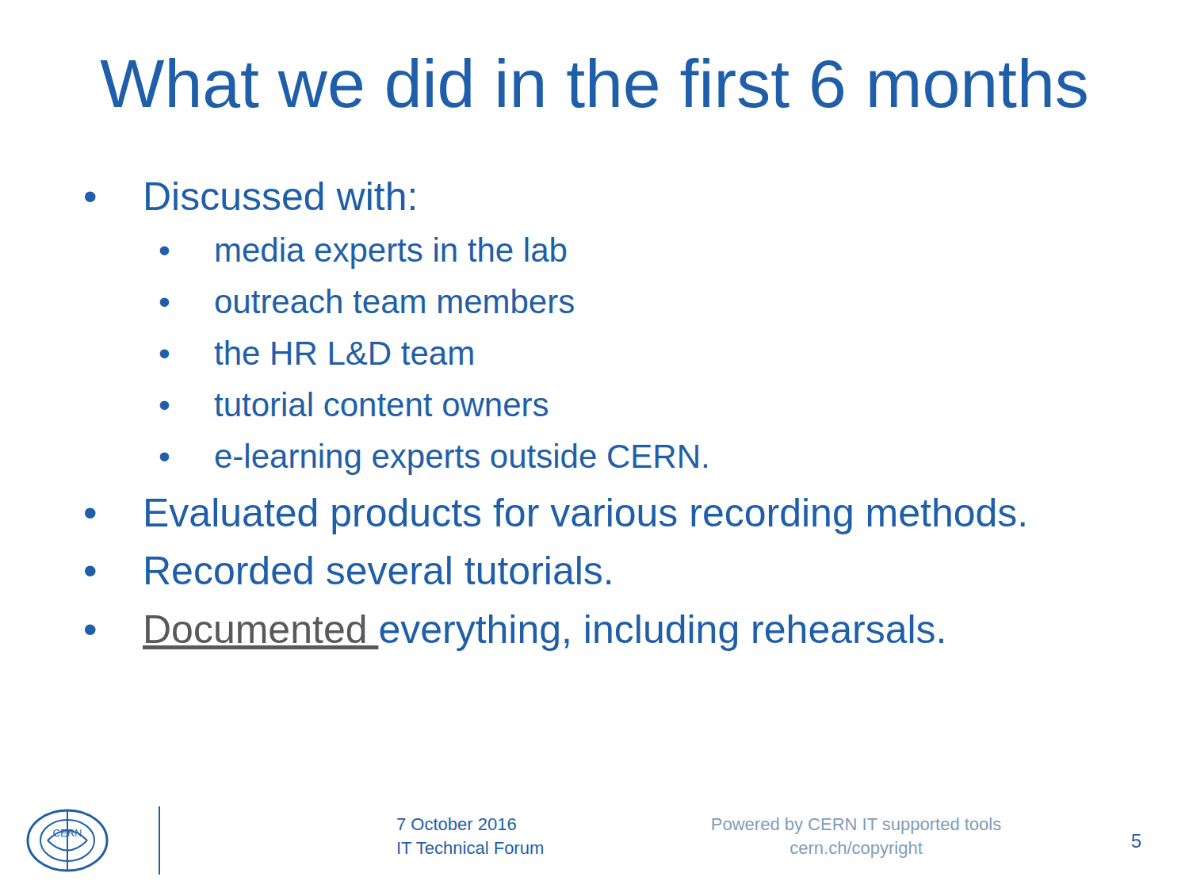What we did in the first 6 months
Discussed with:
media experts in the lab
outreach team members
the HR L&D team
tutorial content owners
e-learning experts outside CERN.
Evaluated products for various recording methods.
Recorded several tutorials.
Documented everything, including rehearsals.
CERN
7 October 2016
IT Technical Forum
Powered by CERN IT supported tools
cern.ch/copyright
5